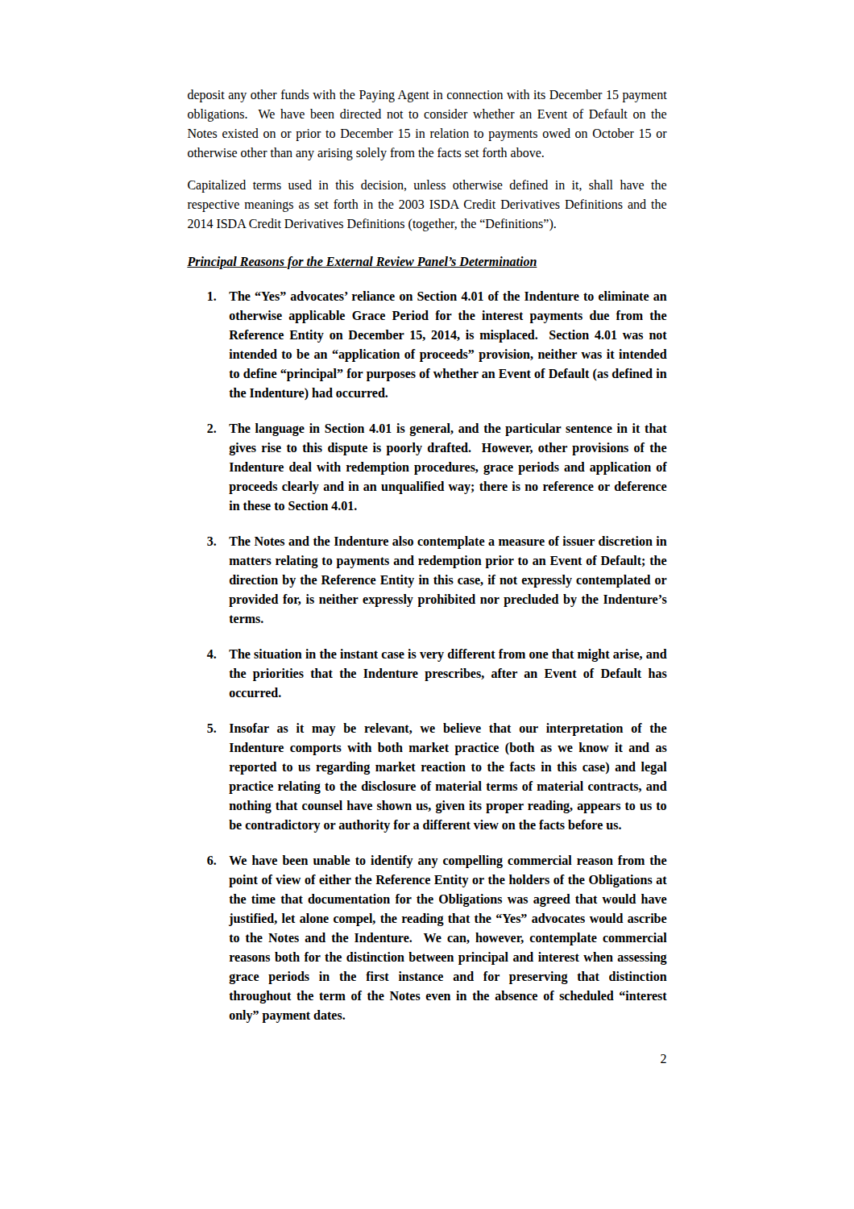deposit any other funds with the Paying Agent in connection with its December 15 payment obligations. We have been directed not to consider whether an Event of Default on the Notes existed on or prior to December 15 in relation to payments owed on October 15 or otherwise other than any arising solely from the facts set forth above.
Capitalized terms used in this decision, unless otherwise defined in it, shall have the respective meanings as set forth in the 2003 ISDA Credit Derivatives Definitions and the 2014 ISDA Credit Derivatives Definitions (together, the “Definitions”).
Principal Reasons for the External Review Panel’s Determination
The “Yes” advocates’ reliance on Section 4.01 of the Indenture to eliminate an otherwise applicable Grace Period for the interest payments due from the Reference Entity on December 15, 2014, is misplaced. Section 4.01 was not intended to be an “application of proceeds” provision, neither was it intended to define “principal” for purposes of whether an Event of Default (as defined in the Indenture) had occurred.
The language in Section 4.01 is general, and the particular sentence in it that gives rise to this dispute is poorly drafted. However, other provisions of the Indenture deal with redemption procedures, grace periods and application of proceeds clearly and in an unqualified way; there is no reference or deference in these to Section 4.01.
The Notes and the Indenture also contemplate a measure of issuer discretion in matters relating to payments and redemption prior to an Event of Default; the direction by the Reference Entity in this case, if not expressly contemplated or provided for, is neither expressly prohibited nor precluded by the Indenture’s terms.
The situation in the instant case is very different from one that might arise, and the priorities that the Indenture prescribes, after an Event of Default has occurred.
Insofar as it may be relevant, we believe that our interpretation of the Indenture comports with both market practice (both as we know it and as reported to us regarding market reaction to the facts in this case) and legal practice relating to the disclosure of material terms of material contracts, and nothing that counsel have shown us, given its proper reading, appears to us to be contradictory or authority for a different view on the facts before us.
We have been unable to identify any compelling commercial reason from the point of view of either the Reference Entity or the holders of the Obligations at the time that documentation for the Obligations was agreed that would have justified, let alone compel, the reading that the “Yes” advocates would ascribe to the Notes and the Indenture. We can, however, contemplate commercial reasons both for the distinction between principal and interest when assessing grace periods in the first instance and for preserving that distinction throughout the term of the Notes even in the absence of scheduled “interest only” payment dates.
2